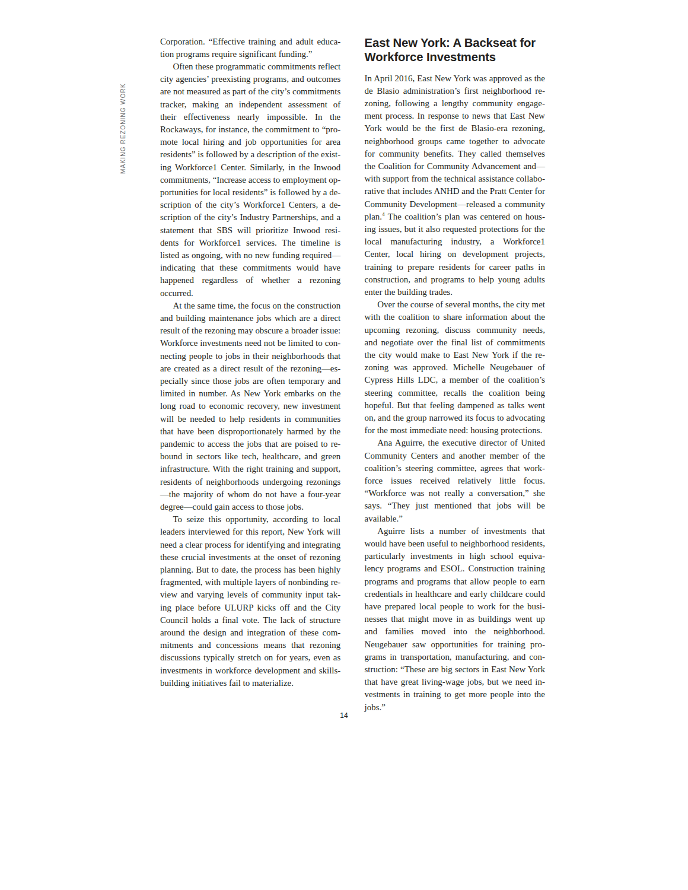Making Rezoning Work
Corporation. “Effective training and adult education programs require significant funding.”
Often these programmatic commitments reflect city agencies’ preexisting programs, and outcomes are not measured as part of the city’s commitments tracker, making an independent assessment of their effectiveness nearly impossible. In the Rockaways, for instance, the commitment to “promote local hiring and job opportunities for area residents” is followed by a description of the existing Workforce1 Center. Similarly, in the Inwood commitments, “Increase access to employment opportunities for local residents” is followed by a description of the city’s Workforce1 Centers, a description of the city’s Industry Partnerships, and a statement that SBS will prioritize Inwood residents for Workforce1 services. The timeline is listed as ongoing, with no new funding required—indicating that these commitments would have happened regardless of whether a rezoning occurred.
At the same time, the focus on the construction and building maintenance jobs which are a direct result of the rezoning may obscure a broader issue: Workforce investments need not be limited to connecting people to jobs in their neighborhoods that are created as a direct result of the rezoning—especially since those jobs are often temporary and limited in number. As New York embarks on the long road to economic recovery, new investment will be needed to help residents in communities that have been disproportionately harmed by the pandemic to access the jobs that are poised to rebound in sectors like tech, healthcare, and green infrastructure. With the right training and support, residents of neighborhoods undergoing rezonings—the majority of whom do not have a four-year degree—could gain access to those jobs.
To seize this opportunity, according to local leaders interviewed for this report, New York will need a clear process for identifying and integrating these crucial investments at the onset of rezoning planning. But to date, the process has been highly fragmented, with multiple layers of nonbinding review and varying levels of community input taking place before ULURP kicks off and the City Council holds a final vote. The lack of structure around the design and integration of these commitments and concessions means that rezoning discussions typically stretch on for years, even as investments in workforce development and skills-building initiatives fail to materialize.
East New York: A Backseat for Workforce Investments
In April 2016, East New York was approved as the de Blasio administration’s first neighborhood rezoning, following a lengthy community engagement process. In response to news that East New York would be the first de Blasio-era rezoning, neighborhood groups came together to advocate for community benefits. They called themselves the Coalition for Community Advancement and—with support from the technical assistance collaborative that includes ANHD and the Pratt Center for Community Development—released a community plan.4 The coalition’s plan was centered on housing issues, but it also requested protections for the local manufacturing industry, a Workforce1 Center, local hiring on development projects, training to prepare residents for career paths in construction, and programs to help young adults enter the building trades.
Over the course of several months, the city met with the coalition to share information about the upcoming rezoning, discuss community needs, and negotiate over the final list of commitments the city would make to East New York if the rezoning was approved. Michelle Neugebauer of Cypress Hills LDC, a member of the coalition’s steering committee, recalls the coalition being hopeful. But that feeling dampened as talks went on, and the group narrowed its focus to advocating for the most immediate need: housing protections.
Ana Aguirre, the executive director of United Community Centers and another member of the coalition’s steering committee, agrees that workforce issues received relatively little focus. “Workforce was not really a conversation,” she says. “They just mentioned that jobs will be available.”
Aguirre lists a number of investments that would have been useful to neighborhood residents, particularly investments in high school equivalency programs and ESOL. Construction training programs and programs that allow people to earn credentials in healthcare and early childcare could have prepared local people to work for the businesses that might move in as buildings went up and families moved into the neighborhood. Neugebauer saw opportunities for training programs in transportation, manufacturing, and construction: “These are big sectors in East New York that have great living-wage jobs, but we need investments in training to get more people into the jobs.”
14